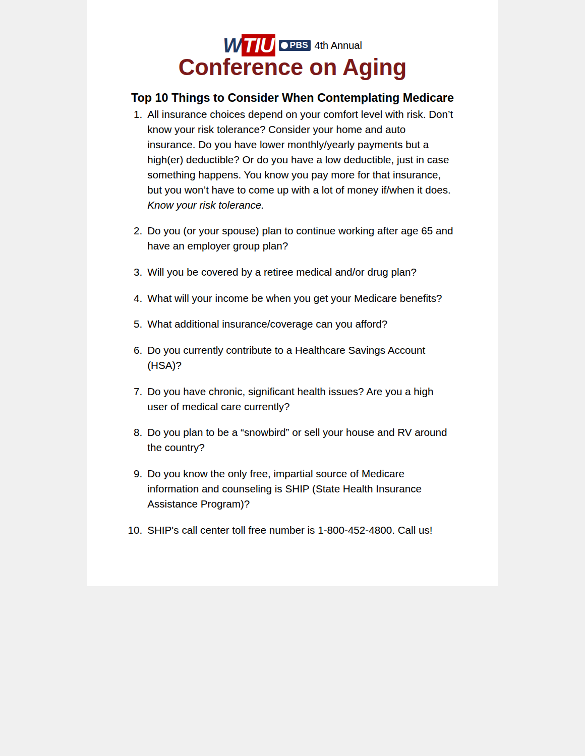WTIU PBS 4th Annual
Conference on Aging
Top 10 Things to Consider When Contemplating Medicare
All insurance choices depend on your comfort level with risk. Don’t know your risk tolerance? Consider your home and auto insurance. Do you have lower monthly/yearly payments but a high(er) deductible? Or do you have a low deductible, just in case something happens. You know you pay more for that insurance, but you won’t have to come up with a lot of money if/when it does. Know your risk tolerance.
Do you (or your spouse) plan to continue working after age 65 and have an employer group plan?
Will you be covered by a retiree medical and/or drug plan?
What will your income be when you get your Medicare benefits?
What additional insurance/coverage can you afford?
Do you currently contribute to a Healthcare Savings Account (HSA)?
Do you have chronic, significant health issues? Are you a high user of medical care currently?
Do you plan to be a “snowbird” or sell your house and RV around the country?
Do you know the only free, impartial source of Medicare information and counseling is SHIP (State Health Insurance Assistance Program)?
SHIP's call center toll free number is 1-800-452-4800. Call us!